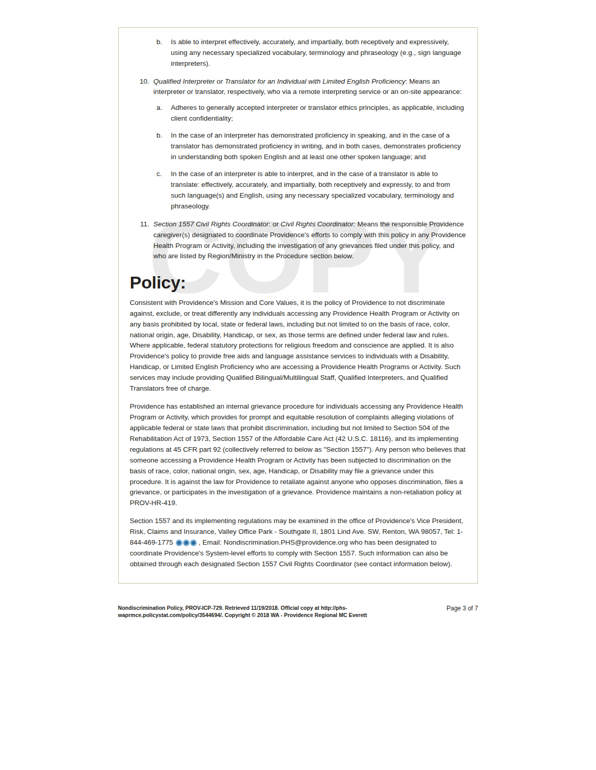COPY
b. Is able to interpret effectively, accurately, and impartially, both receptively and expressively, using any necessary specialized vocabulary, terminology and phraseology (e.g., sign language interpreters).
10. Qualified Interpreter or Translator for an Individual with Limited English Proficiency: Means an interpreter or translator, respectively, who via a remote interpreting service or an on-site appearance:
a. Adheres to generally accepted interpreter or translator ethics principles, as applicable, including client confidentiality;
b. In the case of an interpreter has demonstrated proficiency in speaking, and in the case of a translator has demonstrated proficiency in writing, and in both cases, demonstrates proficiency in understanding both spoken English and at least one other spoken language; and
c. In the case of an interpreter is able to interpret, and in the case of a translator is able to translate: effectively, accurately, and impartially, both receptively and expressly, to and from such language(s) and English, using any necessary specialized vocabulary, terminology and phraseology.
11. Section 1557 Civil Rights Coordinator: or Civil Rights Coordinator: Means the responsible Providence caregiver(s) designated to coordinate Providence's efforts to comply with this policy in any Providence Health Program or Activity, including the investigation of any grievances filed under this policy, and who are listed by Region/Ministry in the Procedure section below.
Policy:
Consistent with Providence's Mission and Core Values, it is the policy of Providence to not discriminate against, exclude, or treat differently any individuals accessing any Providence Health Program or Activity on any basis prohibited by local, state or federal laws, including but not limited to on the basis of race, color, national origin, age, Disability, Handicap, or sex, as those terms are defined under federal law and rules. Where applicable, federal statutory protections for religious freedom and conscience are applied. It is also Providence's policy to provide free aids and language assistance services to individuals with a Disability, Handicap, or Limited English Proficiency who are accessing a Providence Health Programs or Activity. Such services may include providing Qualified Bilingual/Multilingual Staff, Qualified Interpreters, and Qualified Translators free of charge.
Providence has established an internal grievance procedure for individuals accessing any Providence Health Program or Activity, which provides for prompt and equitable resolution of complaints alleging violations of applicable federal or state laws that prohibit discrimination, including but not limited to Section 504 of the Rehabilitation Act of 1973, Section 1557 of the Affordable Care Act (42 U.S.C. 18116), and its implementing regulations at 45 CFR part 92 (collectively referred to below as "Section 1557"). Any person who believes that someone accessing a Providence Health Program or Activity has been subjected to discrimination on the basis of race, color, national origin, sex, age, Handicap, or Disability may file a grievance under this procedure. It is against the law for Providence to retaliate against anyone who opposes discrimination, files a grievance, or participates in the investigation of a grievance. Providence maintains a non-retaliation policy at PROV-HR-419.
Section 1557 and its implementing regulations may be examined in the office of Providence's Vice President, Risk, Claims and Insurance, Valley Office Park - Southgate II, 1801 Lind Ave. SW, Renton, WA 98057, Tel: 1-844-469-1775 , Email: Nondiscrimination.PHS@providence.org who has been designated to coordinate Providence's System-level efforts to comply with Section 1557. Such information can also be obtained through each designated Section 1557 Civil Rights Coordinator (see contact information below).
Nondiscrimination Policy, PROV-ICP-729. Retrieved 11/19/2018. Official copy at http://phs-waprmce.policystat.com/policy/3544694/. Copyright © 2018 WA - Providence Regional MC Everett
Page 3 of 7